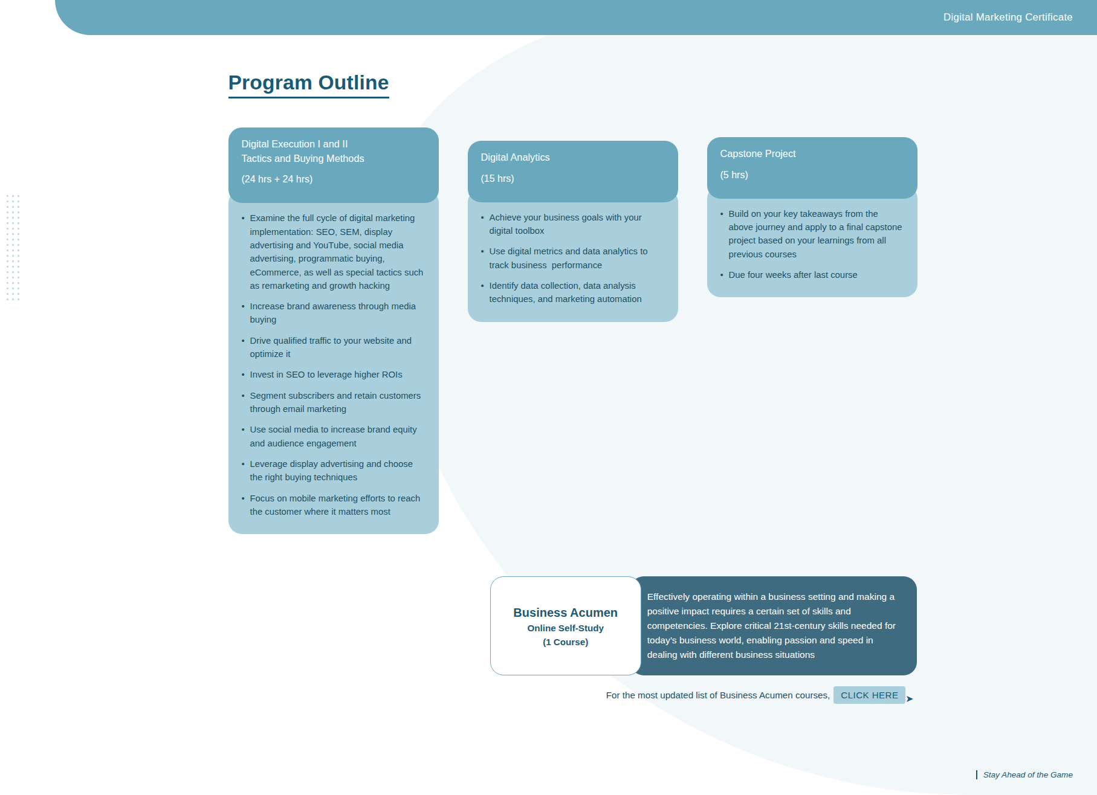Digital Marketing Certificate
Program Outline
Digital Execution I and II
Tactics and Buying Methods
(24 hrs + 24 hrs)
Examine the full cycle of digital marketing implementation: SEO, SEM, display advertising and YouTube, social media advertising, programmatic buying, eCommerce, as well as special tactics such as remarketing and growth hacking
Increase brand awareness through media buying
Drive qualified traffic to your website and optimize it
Invest in SEO to leverage higher ROIs
Segment subscribers and retain customers through email marketing
Use social media to increase brand equity and audience engagement
Leverage display advertising and choose the right buying techniques
Focus on mobile marketing efforts to reach the customer where it matters most
Digital Analytics
(15 hrs)
Achieve your business goals with your digital toolbox
Use digital metrics and data analytics to track business performance
Identify data collection, data analysis techniques, and marketing automation
Capstone Project
(5 hrs)
Build on your key takeaways from the above journey and apply to a final capstone project based on your learnings from all previous courses
Due four weeks after last course
Business Acumen
Online Self-Study
(1 Course)
Effectively operating within a business setting and making a positive impact requires a certain set of skills and competencies. Explore critical 21st-century skills needed for today’s business world, enabling passion and speed in dealing with different business situations
For the most updated list of Business Acumen courses, CLICK HERE ➤
Stay Ahead of the Game